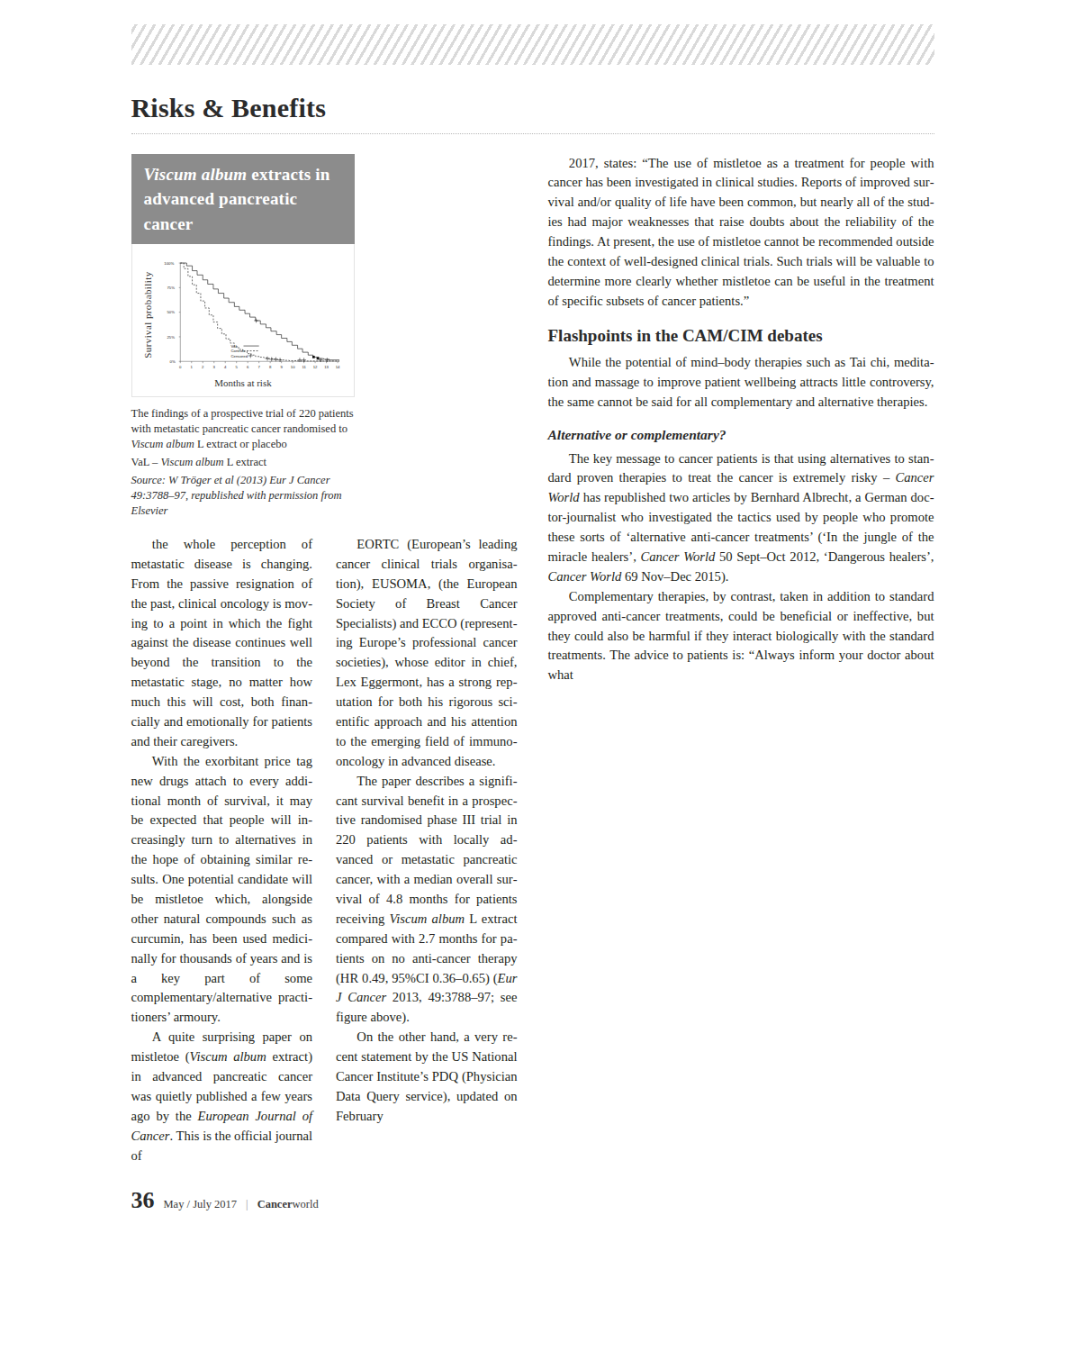Risks & Benefits
Viscum album extracts in advanced pancreatic cancer
Survival probability
100% 75% 50% 25% 0% 0 1 2 3 4 5 6 7 8 9 10 11 12 13 14 VaL Control Censored
Months at risk
The findings of a prospective trial of 220 patients with metastatic pancreatic cancer randomised to Viscum album L extract or placebo VaL – Viscum album L extract Source: W Tröger et al (2013) Eur J Cancer 49:3788–97, republished with permission from Elsevier
the whole perception of metastatic disease is changing. From the passive resignation of the past, clinical oncology is moving to a point in which the fight against the disease continues well beyond the transition to the metastatic stage, no matter how much this will cost, both financially and emotionally for patients and their caregivers.
With the exorbitant price tag new drugs attach to every additional month of survival, it may be expected that people will increasingly turn to alternatives in the hope of obtaining similar results. One potential candidate will be mistletoe which, alongside other natural compounds such as curcumin, has been used medicinally for thousands of years and is a key part of some complementary/alternative practitioners’ armoury.
A quite surprising paper on mistletoe (Viscum album extract) in advanced pancreatic cancer was quietly published a few years ago by the European Journal of Cancer. This is the official journal of
EORTC (European’s leading cancer clinical trials organisation), EUSOMA, (the European Society of Breast Cancer Specialists) and ECCO (representing Europe’s professional cancer societies), whose editor in chief, Lex Eggermont, has a strong reputation for both his rigorous scientific approach and his attention to the emerging field of immuno-oncology in advanced disease.
The paper describes a significant survival benefit in a prospective randomised phase III trial in 220 patients with locally advanced or metastatic pancreatic cancer, with a median overall survival of 4.8 months for patients receiving Viscum album L extract compared with 2.7 months for patients on no anti-cancer therapy (HR 0.49, 95%CI 0.36–0.65) (Eur J Cancer 2013, 49:3788–97; see figure above).
On the other hand, a very recent statement by the US National Cancer Institute’s PDQ (Physician Data Query service), updated on February
2017, states: “The use of mistletoe as a treatment for people with cancer has been investigated in clinical studies. Reports of improved survival and/or quality of life have been common, but nearly all of the studies had major weaknesses that raise doubts about the reliability of the findings. At present, the use of mistletoe cannot be recommended outside the context of well-designed clinical trials. Such trials will be valuable to determine more clearly whether mistletoe can be useful in the treatment of specific subsets of cancer patients.”
Flashpoints in the CAM/CIM debates
While the potential of mind–body therapies such as Tai chi, meditation and massage to improve patient wellbeing attracts little controversy, the same cannot be said for all complementary and alternative therapies.
Alternative or complementary?
The key message to cancer patients is that using alternatives to standard proven therapies to treat the cancer is extremely risky – Cancer World has republished two articles by Bernhard Albrecht, a German doctor-journalist who investigated the tactics used by people who promote these sorts of ‘alternative anti-cancer treatments’ (‘In the jungle of the miracle healers’, Cancer World 50 Sept–Oct 2012, ‘Dangerous healers’, Cancer World 69 Nov–Dec 2015).
Complementary therapies, by contrast, taken in addition to standard approved anti-cancer treatments, could be beneficial or ineffective, but they could also be harmful if they interact biologically with the standard treatments. The advice to patients is: “Always inform your doctor about what
36 May / July 2017 | Cancerworld